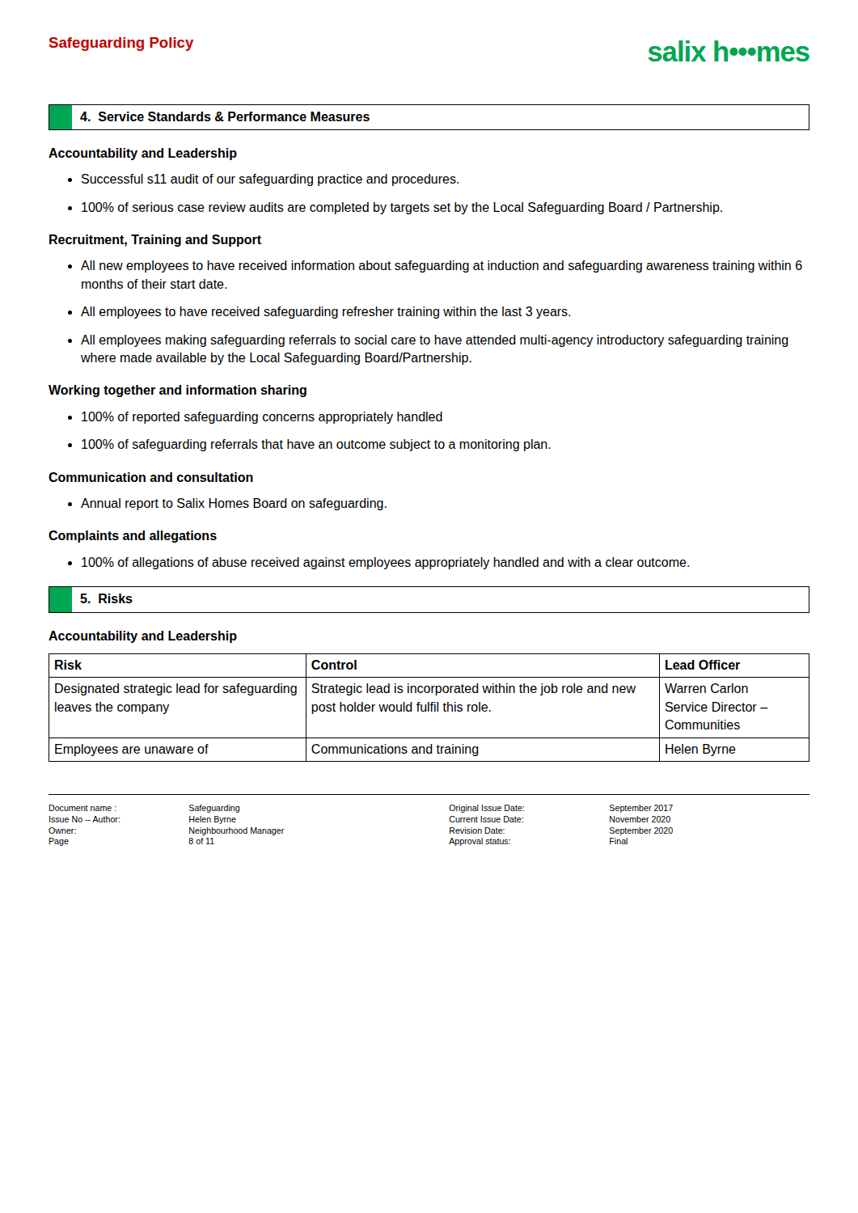Safeguarding Policy
salix h•••mes
4. Service Standards & Performance Measures
Accountability and Leadership
Successful s11 audit of our safeguarding practice and procedures.
100% of serious case review audits are completed by targets set by the Local Safeguarding Board / Partnership.
Recruitment, Training and Support
All new employees to have received information about safeguarding at induction and safeguarding awareness training within 6 months of their start date.
All employees to have received safeguarding refresher training within the last 3 years.
All employees making safeguarding referrals to social care to have attended multi-agency introductory safeguarding training where made available by the Local Safeguarding Board/Partnership.
Working together and information sharing
100% of reported safeguarding concerns appropriately handled
100% of safeguarding referrals that have an outcome subject to a monitoring plan.
Communication and consultation
Annual report to Salix Homes Board on safeguarding.
Complaints and allegations
100% of allegations of abuse received against employees appropriately handled and with a clear outcome.
5. Risks
Accountability and Leadership
| Risk | Control | Lead Officer |
| --- | --- | --- |
| Designated strategic lead for safeguarding leaves the company | Strategic lead is incorporated within the job role and new post holder would fulfil this role. | Warren Carlon Service Director – Communities |
| Employees are unaware of | Communications and training | Helen Byrne |
| Document name : | Safeguarding | Original Issue Date: | September 2017 |
| Issue No -- Author: | Helen Byrne | Current Issue Date: | November 2020 |
| Owner: | Neighbourhood Manager | Revision Date: | September 2020 |
| Page | 8 of 11 | Approval status: | Final |